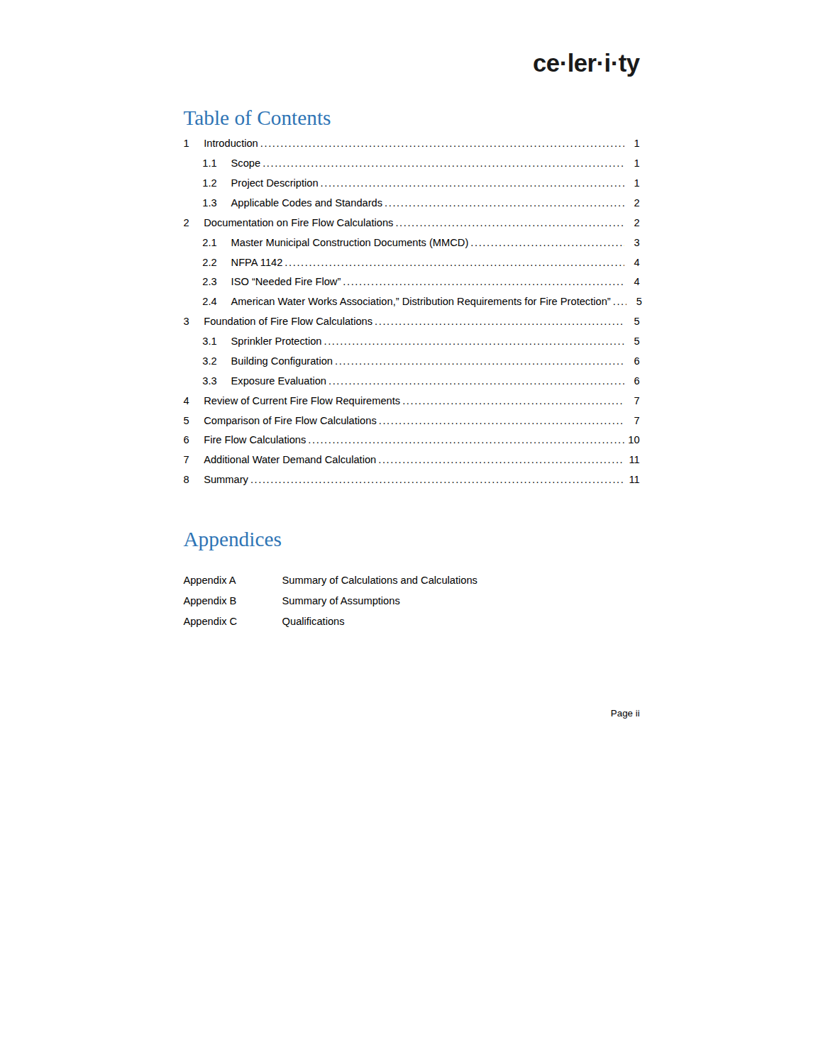ce·ler·i·ty
Table of Contents
1 Introduction.......................................................................................................................................... 1
1.1 Scope................................................................................................................................. 1
1.2 Project Description......................................................................................................... 1
1.3 Applicable Codes and Standards....................................................................................... 2
2 Documentation on Fire Flow Calculations....................................................................................... 2
2.1 Master Municipal Construction Documents (MMCD).............................................................. 3
2.2 NFPA 1142....................................................................................................................... 4
2.3 ISO “Needed Fire Flow”................................................................................................. 4
2.4 American Water Works Association,” Distribution Requirements for Fire Protection”............................. 5
3 Foundation of Fire Flow Calculations..................................................................................................... 5
3.1 Sprinkler Protection....................................................................................................... 5
3.2 Building Configuration.................................................................................................... 6
3.3 Exposure Evaluation....................................................................................................... 6
4 Review of Current Fire Flow Requirements..................................................................................... 7
5 Comparison of Fire Flow Calculations..................................................................................................... 7
6 Fire Flow Calculations..................................................................................................................... 10
7 Additional Water Demand Calculation............................................................................................. 11
8 Summary............................................................................................................................. 11
Appendices
Appendix A Summary of Calculations and Calculations
Appendix B Summary of Assumptions
Appendix C Qualifications
Page ii